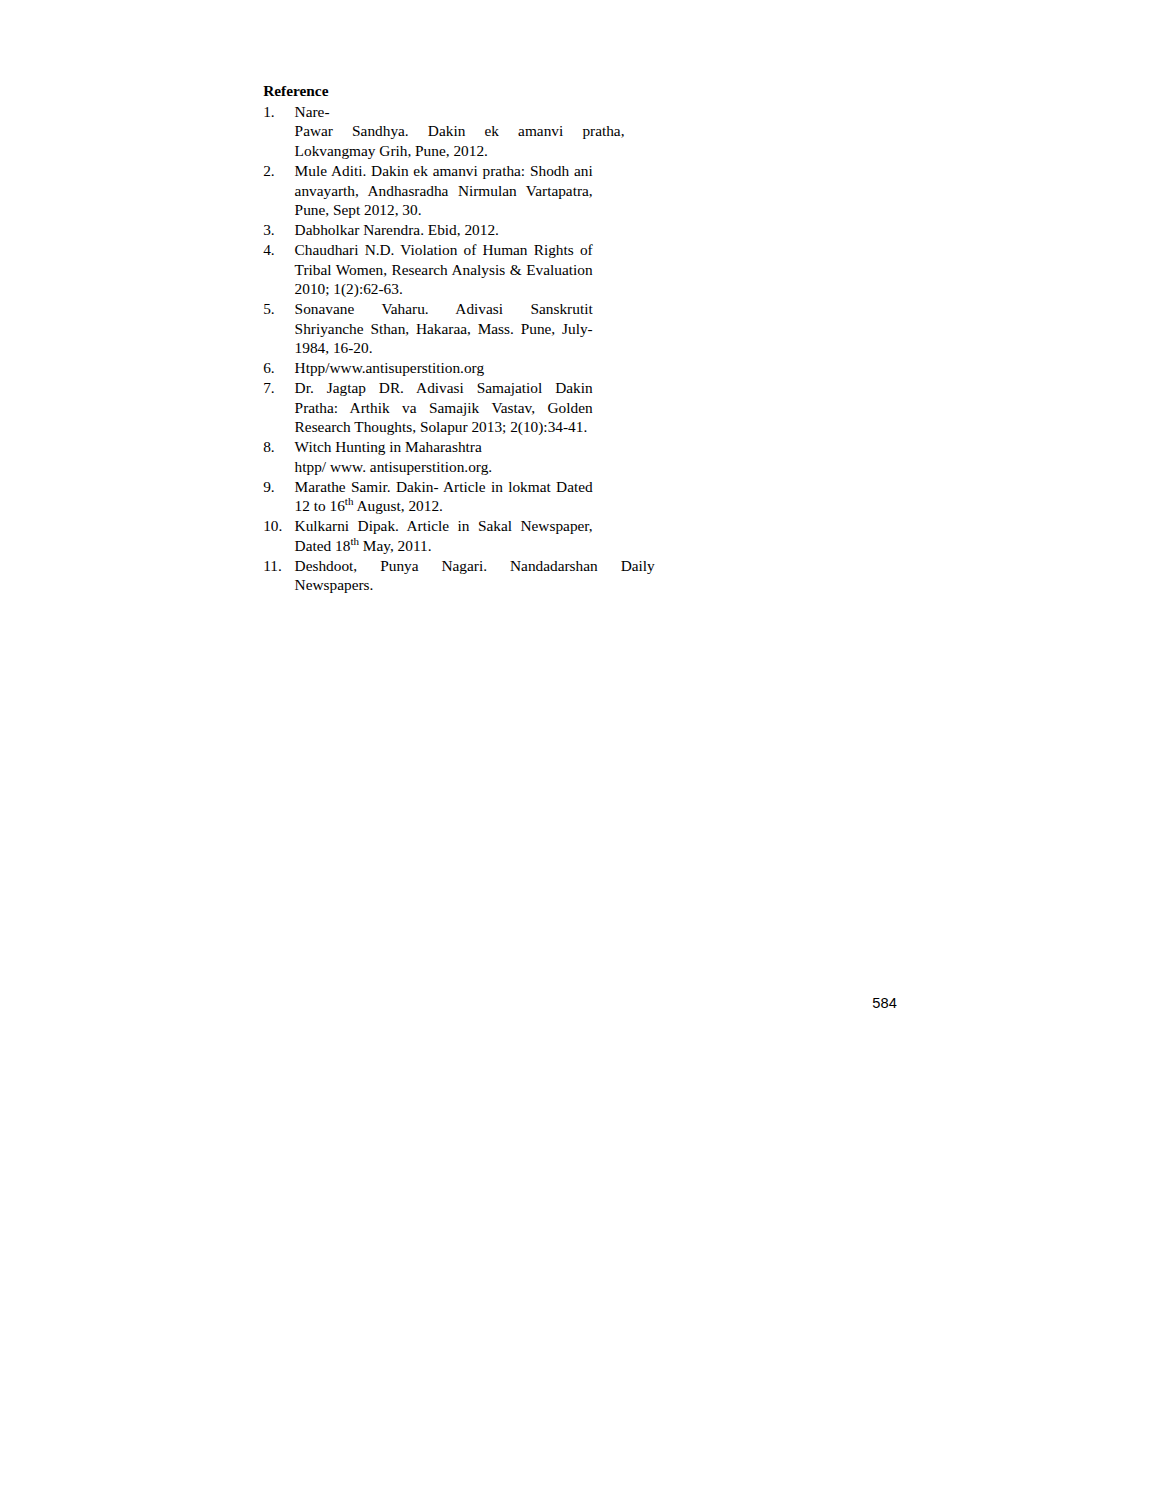Reference
1. Nare-Pawar Sandhya. Dakin ek amanvi pratha, Lokvangmay Grih, Pune, 2012.
2. Mule Aditi. Dakin ek amanvi pratha: Shodh ani anvayarth, Andhasradha Nirmulan Vartapatra, Pune, Sept 2012, 30.
3. Dabholkar Narendra. Ebid, 2012.
4. Chaudhari N.D. Violation of Human Rights of Tribal Women, Research Analysis & Evaluation 2010; 1(2):62-63.
5. Sonavane Vaharu. Adivasi Sanskrutit Shriyanche Sthan, Hakaraa, Mass. Pune, July-1984, 16-20.
6. Htpp/www.antisuperstition.org
7. Dr. Jagtap DR. Adivasi Samajatiol Dakin Pratha: Arthik va Samajik Vastav, Golden Research Thoughts, Solapur 2013; 2(10):34-41.
8. Witch Hunting in Maharashtra
htpp/ www. antisuperstition.org.
9. Marathe Samir. Dakin- Article in lokmat Dated 12 to 16th August, 2012.
10. Kulkarni Dipak. Article in Sakal Newspaper, Dated 18th May, 2011.
11. Deshdoot, Punya Nagari. Nandadarshan Daily Newspapers.
584